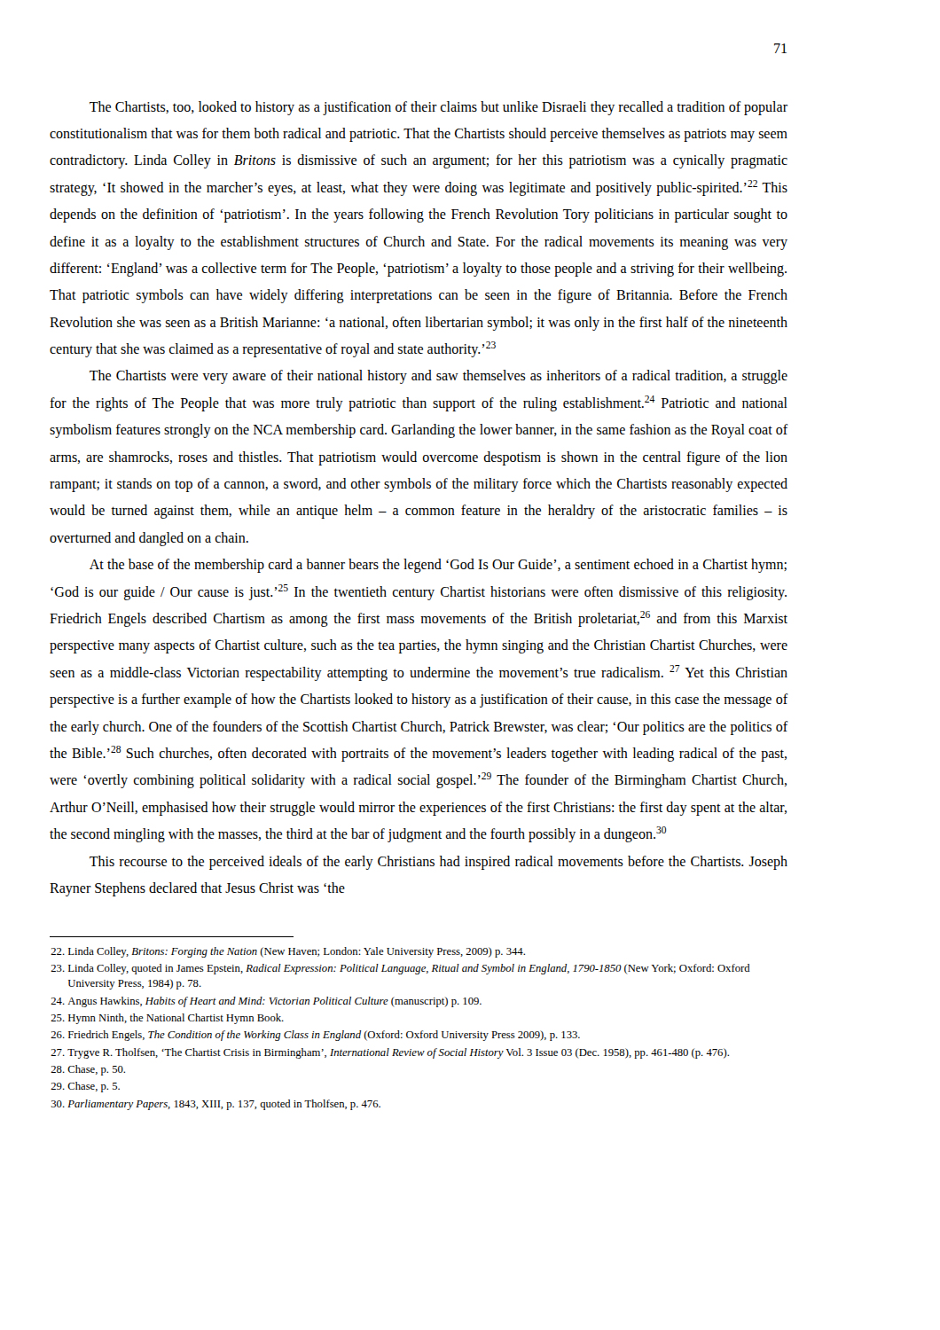71
The Chartists, too, looked to history as a justification of their claims but unlike Disraeli they recalled a tradition of popular constitutionalism that was for them both radical and patriotic. That the Chartists should perceive themselves as patriots may seem contradictory. Linda Colley in Britons is dismissive of such an argument; for her this patriotism was a cynically pragmatic strategy, ‘It showed in the marcher’s eyes, at least, what they were doing was legitimate and positively public-spirited.’22 This depends on the definition of ‘patriotism’. In the years following the French Revolution Tory politicians in particular sought to define it as a loyalty to the establishment structures of Church and State. For the radical movements its meaning was very different: ‘England’ was a collective term for The People, ‘patriotism’ a loyalty to those people and a striving for their wellbeing. That patriotic symbols can have widely differing interpretations can be seen in the figure of Britannia. Before the French Revolution she was seen as a British Marianne: ‘a national, often libertarian symbol; it was only in the first half of the nineteenth century that she was claimed as a representative of royal and state authority.’23
The Chartists were very aware of their national history and saw themselves as inheritors of a radical tradition, a struggle for the rights of The People that was more truly patriotic than support of the ruling establishment.24 Patriotic and national symbolism features strongly on the NCA membership card. Garlanding the lower banner, in the same fashion as the Royal coat of arms, are shamrocks, roses and thistles. That patriotism would overcome despotism is shown in the central figure of the lion rampant; it stands on top of a cannon, a sword, and other symbols of the military force which the Chartists reasonably expected would be turned against them, while an antique helm – a common feature in the heraldry of the aristocratic families – is overturned and dangled on a chain.
At the base of the membership card a banner bears the legend ‘God Is Our Guide’, a sentiment echoed in a Chartist hymn; ‘God is our guide / Our cause is just.’25 In the twentieth century Chartist historians were often dismissive of this religiosity. Friedrich Engels described Chartism as among the first mass movements of the British proletariat,26 and from this Marxist perspective many aspects of Chartist culture, such as the tea parties, the hymn singing and the Christian Chartist Churches, were seen as a middle-class Victorian respectability attempting to undermine the movement’s true radicalism. 27 Yet this Christian perspective is a further example of how the Chartists looked to history as a justification of their cause, in this case the message of the early church. One of the founders of the Scottish Chartist Church, Patrick Brewster, was clear; ‘Our politics are the politics of the Bible.’28 Such churches, often decorated with portraits of the movement’s leaders together with leading radical of the past, were ‘overtly combining political solidarity with a radical social gospel.’29 The founder of the Birmingham Chartist Church, Arthur O’Neill, emphasised how their struggle would mirror the experiences of the first Christians: the first day spent at the altar, the second mingling with the masses, the third at the bar of judgment and the fourth possibly in a dungeon.30
This recourse to the perceived ideals of the early Christians had inspired radical movements before the Chartists. Joseph Rayner Stephens declared that Jesus Christ was ‘the
Linda Colley, Britons: Forging the Nation (New Haven; London: Yale University Press, 2009) p. 344.
Linda Colley, quoted in James Epstein, Radical Expression: Political Language, Ritual and Symbol in England, 1790-1850 (New York; Oxford: Oxford University Press, 1984) p. 78.
Angus Hawkins, Habits of Heart and Mind: Victorian Political Culture (manuscript) p. 109.
Hymn Ninth, the National Chartist Hymn Book.
Friedrich Engels, The Condition of the Working Class in England (Oxford: Oxford University Press 2009), p. 133.
Trygve R. Tholfsen, ‘The Chartist Crisis in Birmingham’, International Review of Social History Vol. 3 Issue 03 (Dec. 1958), pp. 461-480 (p. 476).
Chase, p. 50.
Chase, p. 5.
Parliamentary Papers, 1843, XIII, p. 137, quoted in Tholfsen, p. 476.